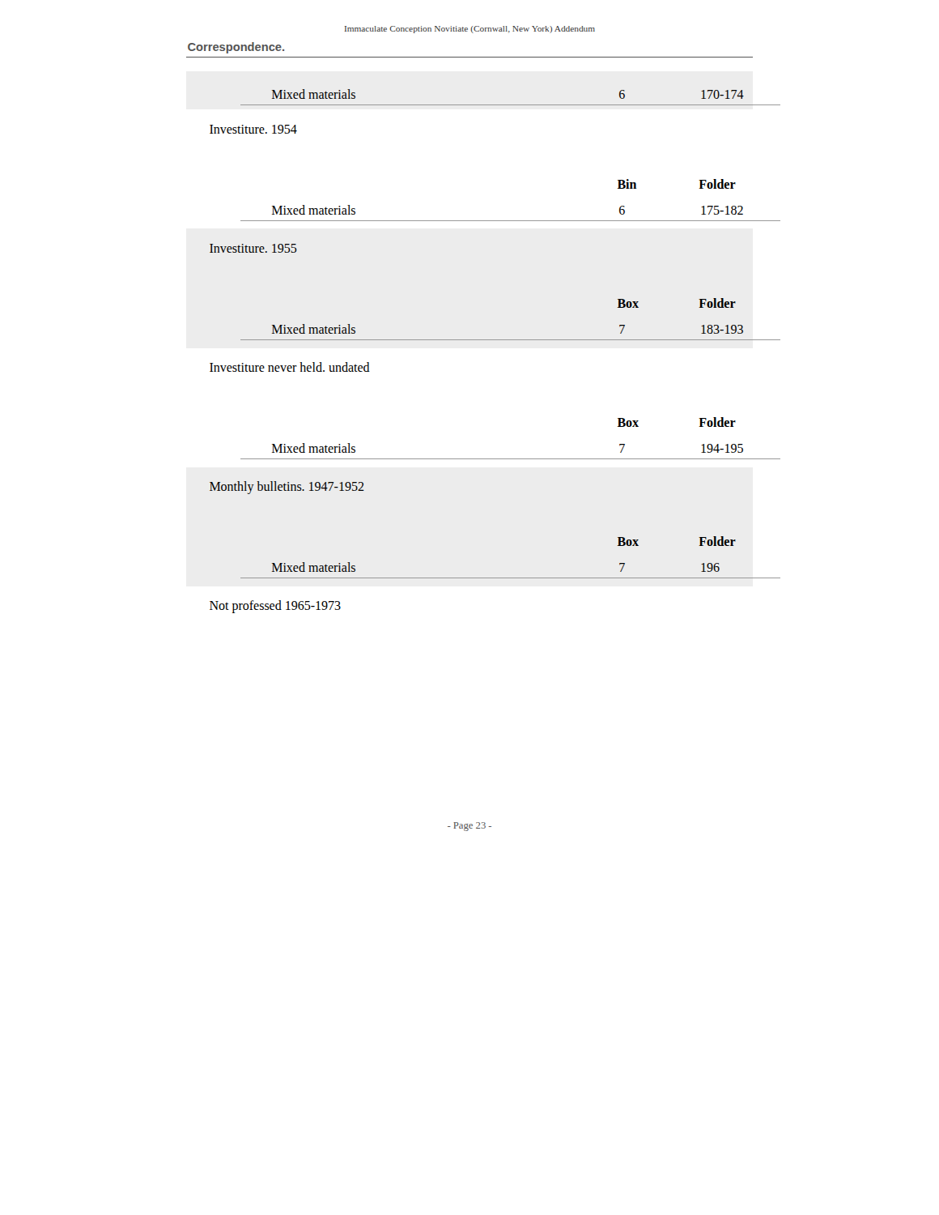Immaculate Conception Novitiate (Cornwall, New York) Addendum
Correspondence.
| Mixed materials | 6 | 170-174 |
Investiture. 1954
| | Bin | Folder |
| --- | --- | --- |
| Mixed materials | 6 | 175-182 |
Investiture. 1955
| | Box | Folder |
| --- | --- | --- |
| Mixed materials | 7 | 183-193 |
Investiture never held. undated
| | Box | Folder |
| --- | --- | --- |
| Mixed materials | 7 | 194-195 |
Monthly bulletins. 1947-1952
| | Box | Folder |
| --- | --- | --- |
| Mixed materials | 7 | 196 |
Not professed 1965-1973
- Page 23 -